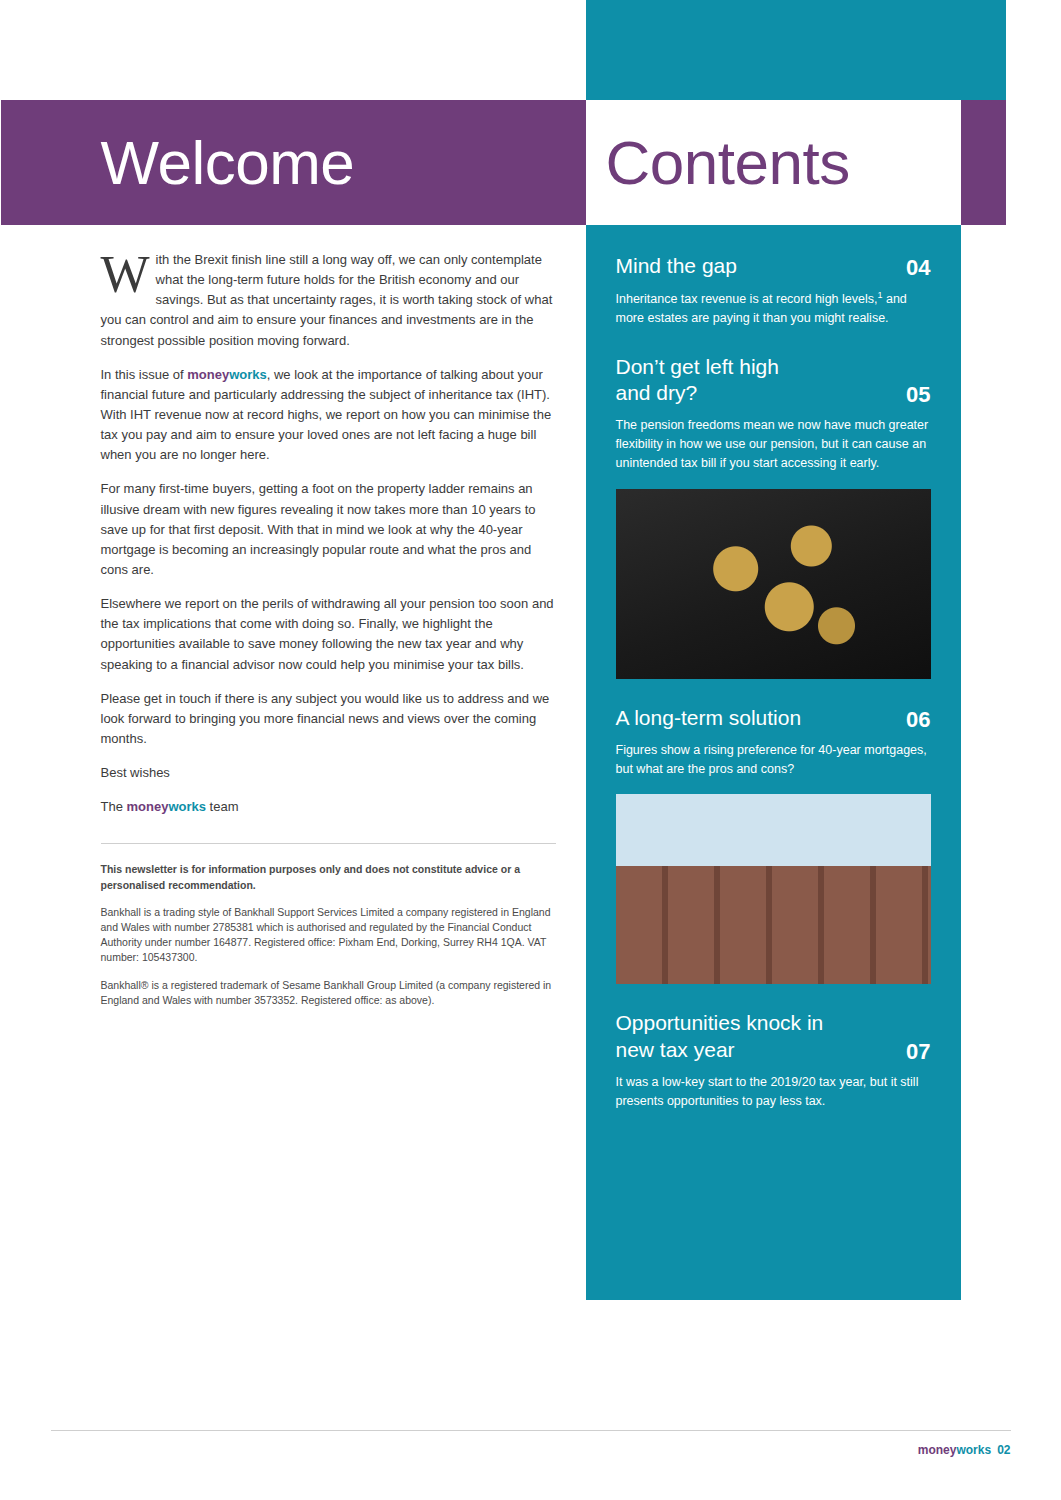Welcome
Contents
With the Brexit finish line still a long way off, we can only contemplate what the long-term future holds for the British economy and our savings. But as that uncertainty rages, it is worth taking stock of what you can control and aim to ensure your finances and investments are in the strongest possible position moving forward.
In this issue of money works, we look at the importance of talking about your financial future and particularly addressing the subject of inheritance tax (IHT). With IHT revenue now at record highs, we report on how you can minimise the tax you pay and aim to ensure your loved ones are not left facing a huge bill when you are no longer here.
For many first-time buyers, getting a foot on the property ladder remains an illusive dream with new figures revealing it now takes more than 10 years to save up for that first deposit. With that in mind we look at why the 40-year mortgage is becoming an increasingly popular route and what the pros and cons are.
Elsewhere we report on the perils of withdrawing all your pension too soon and the tax implications that come with doing so. Finally, we highlight the opportunities available to save money following the new tax year and why speaking to a financial advisor now could help you minimise your tax bills.
Please get in touch if there is any subject you would like us to address and we look forward to bringing you more financial news and views over the coming months.
Best wishes
The money works team
This newsletter is for information purposes only and does not constitute advice or a personalised recommendation.
Bankhall is a trading style of Bankhall Support Services Limited a company registered in England and Wales with number 2785381 which is authorised and regulated by the Financial Conduct Authority under number 164877. Registered office: Pixham End, Dorking, Surrey RH4 1QA. VAT number: 105437300.
Bankhall® is a registered trademark of Sesame Bankhall Group Limited (a company registered in England and Wales with number 3573352. Registered office: as above).
Mind the gap
04
Inheritance tax revenue is at record high levels,1 and more estates are paying it than you might realise.
Don’t get left high
and dry?
05
The pension freedoms mean we now have much greater flexibility in how we use our pension, but it can cause an unintended tax bill if you start accessing it early.
A long-term solution
06
Figures show a rising preference for 40-year mortgages, but what are the pros and cons?
Opportunities knock in
new tax year
07
It was a low-key start to the 2019/20 tax year, but it still presents opportunities to pay less tax.
money works 02